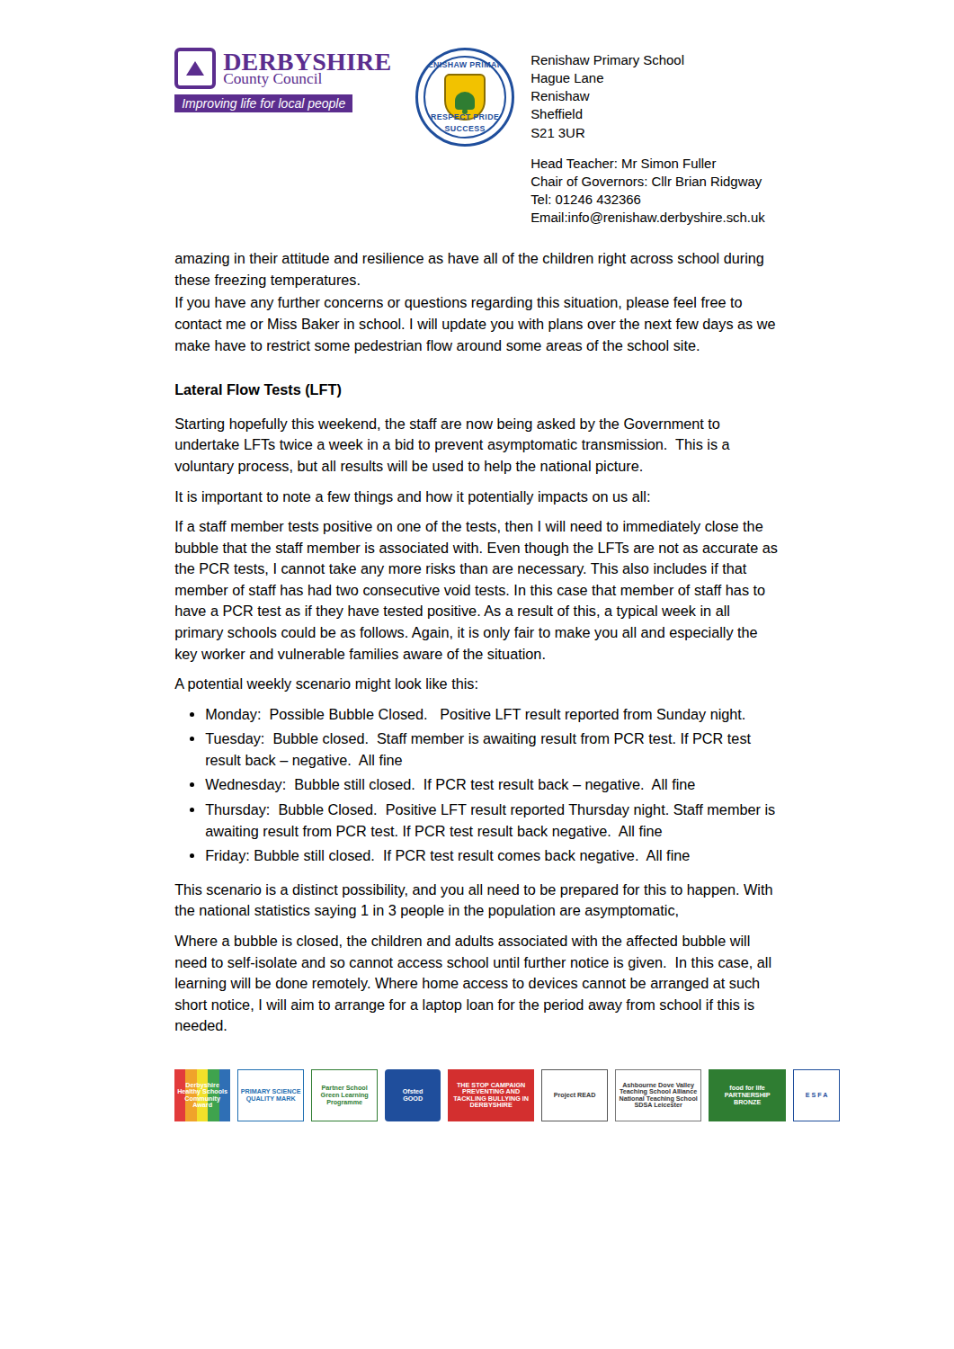DERBYSHIRE
County Council
Improving life for local people
Renishaw Primary School
Respect Pride Success
Renishaw Primary School
Hague Lane
Renishaw
Sheffield
S21 3UR
Head Teacher: Mr Simon Fuller
Chair of Governors: Cllr Brian Ridgway
Tel: 01246 432366
Email:info@renishaw.derbyshire.sch.uk
amazing in their attitude and resilience as have all of the children right across school during these freezing temperatures.
If you have any further concerns or questions regarding this situation, please feel free to contact me or Miss Baker in school. I will update you with plans over the next few days as we make have to restrict some pedestrian flow around some areas of the school site.
Lateral Flow Tests (LFT)
Starting hopefully this weekend, the staff are now being asked by the Government to undertake LFTs twice a week in a bid to prevent asymptomatic transmission. This is a voluntary process, but all results will be used to help the national picture.
It is important to note a few things and how it potentially impacts on us all:
If a staff member tests positive on one of the tests, then I will need to immediately close the bubble that the staff member is associated with. Even though the LFTs are not as accurate as the PCR tests, I cannot take any more risks than are necessary. This also includes if that member of staff has had two consecutive void tests. In this case that member of staff has to have a PCR test as if they have tested positive. As a result of this, a typical week in all primary schools could be as follows. Again, it is only fair to make you all and especially the key worker and vulnerable families aware of the situation.
A potential weekly scenario might look like this:
Monday: Possible Bubble Closed. Positive LFT result reported from Sunday night.
Tuesday: Bubble closed. Staff member is awaiting result from PCR test. If PCR test result back – negative. All fine
Wednesday: Bubble still closed. If PCR test result back – negative. All fine
Thursday: Bubble Closed. Positive LFT result reported Thursday night. Staff member is awaiting result from PCR test. If PCR test result back negative. All fine
Friday: Bubble still closed. If PCR test result comes back negative. All fine
This scenario is a distinct possibility, and you all need to be prepared for this to happen. With the national statistics saying 1 in 3 people in the population are asymptomatic,
Where a bubble is closed, the children and adults associated with the affected bubble will need to self-isolate and so cannot access school until further notice is given. In this case, all learning will be done remotely. Where home access to devices cannot be arranged at such short notice, I will aim to arrange for a laptop loan for the period away from school if this is needed.
Derbyshire Healthy Schools
Community Award
PRIMARY SCIENCE
QUALITY MARK
Partner School
Green Learning Programme
Ofsted
GOOD
THE STOP CAMPAIGN
PREVENTING AND TACKLING BULLYING IN DERBYSHIRE
Project READ
Ashbourne Dove Valley Teaching School Alliance
National Teaching School
SDSA Leicester
food for life
PARTNERSHIP
BRONZE
E S F A